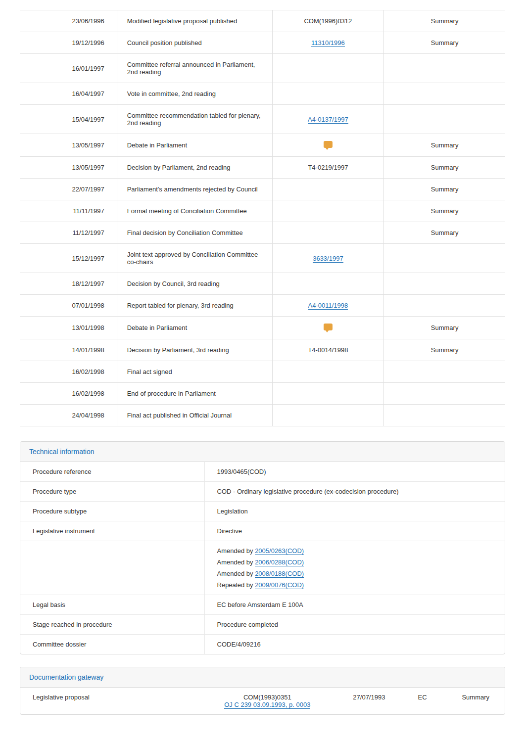| 23/06/1996 | Modified legislative proposal published | COM(1996)0312 | Summary |
| 19/12/1996 | Council position published | 11310/1996 | Summary |
| 16/01/1997 | Committee referral announced in Parliament, 2nd reading | | |
| 16/04/1997 | Vote in committee, 2nd reading | | |
| 15/04/1997 | Committee recommendation tabled for plenary, 2nd reading | A4-0137/1997 | |
| 13/05/1997 | Debate in Parliament | | Summary |
| 13/05/1997 | Decision by Parliament, 2nd reading | T4-0219/1997 | Summary |
| 22/07/1997 | Parliament's amendments rejected by Council | | Summary |
| 11/11/1997 | Formal meeting of Conciliation Committee | | Summary |
| 11/12/1997 | Final decision by Conciliation Committee | | Summary |
| 15/12/1997 | Joint text approved by Conciliation Committee co-chairs | 3633/1997 | |
| 18/12/1997 | Decision by Council, 3rd reading | | |
| 07/01/1998 | Report tabled for plenary, 3rd reading | A4-0011/1998 | |
| 13/01/1998 | Debate in Parliament | | Summary |
| 14/01/1998 | Decision by Parliament, 3rd reading | T4-0014/1998 | Summary |
| 16/02/1998 | Final act signed | | |
| 16/02/1998 | End of procedure in Parliament | | |
| 24/04/1998 | Final act published in Official Journal | | |
Technical information
| Procedure reference | 1993/0465(COD) |
| Procedure type | COD - Ordinary legislative procedure (ex-codecision procedure) |
| Procedure subtype | Legislation |
| Legislative instrument | Directive |
| | Amended by 2005/0263(COD) Amended by 2006/0288(COD) Amended by 2008/0188(COD) Repealed by 2009/0076(COD) |
| Legal basis | EC before Amsterdam E 100A |
| Stage reached in procedure | Procedure completed |
| Committee dossier | CODE/4/09216 |
Documentation gateway
| Legislative proposal | | COM(1993)0351 OJ C 239 03.09.1993, p. 0003 | 27/07/1993 | EC | Summary |